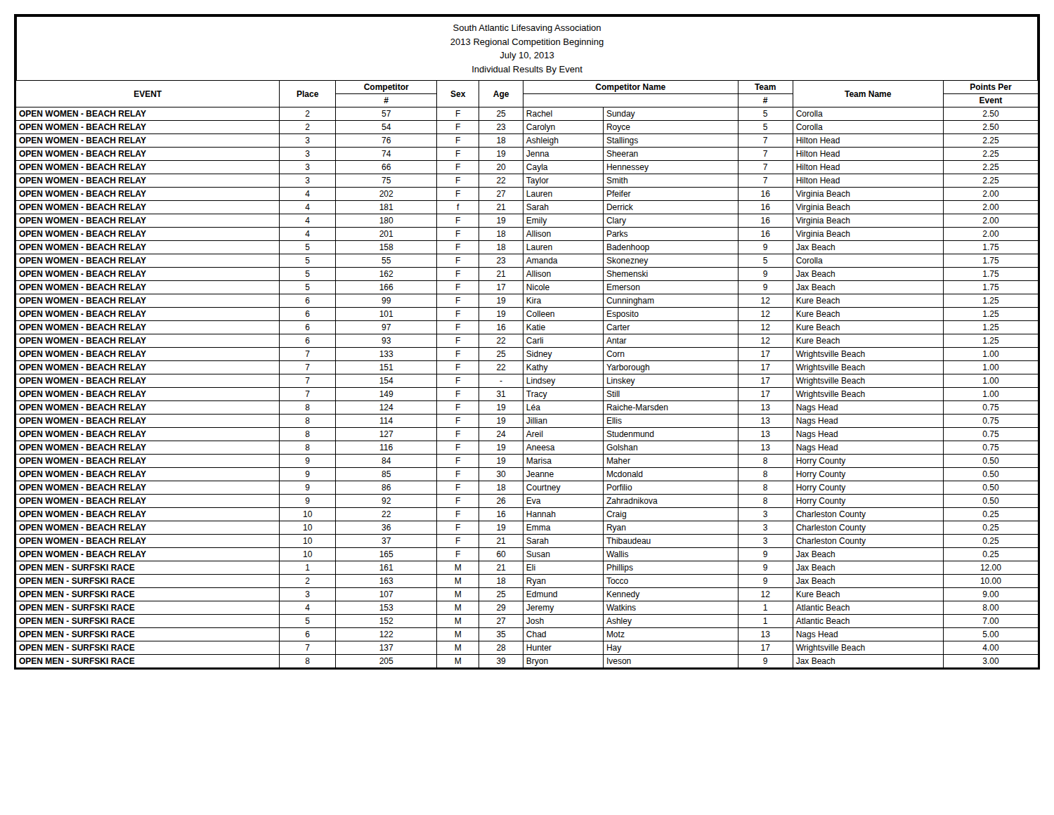South Atlantic Lifesaving Association
2013 Regional Competition Beginning
July 10, 2013
Individual Results By Event
| EVENT | Place | Competitor | Sex | Age | Competitor Name | Team | Team Name | Points Per |
| --- | --- | --- | --- | --- | --- | --- | --- | --- |
| # | | # | Event |
| OPEN WOMEN - BEACH RELAY | 2 | 57 | F | 25 | Rachel | Sunday | 5 | Corolla | 2.50 |
| OPEN WOMEN - BEACH RELAY | 2 | 54 | F | 23 | Carolyn | Royce | 5 | Corolla | 2.50 |
| OPEN WOMEN - BEACH RELAY | 3 | 76 | F | 18 | Ashleigh | Stallings | 7 | Hilton Head | 2.25 |
| OPEN WOMEN - BEACH RELAY | 3 | 74 | F | 19 | Jenna | Sheeran | 7 | Hilton Head | 2.25 |
| OPEN WOMEN - BEACH RELAY | 3 | 66 | F | 20 | Cayla | Hennessey | 7 | Hilton Head | 2.25 |
| OPEN WOMEN - BEACH RELAY | 3 | 75 | F | 22 | Taylor | Smith | 7 | Hilton Head | 2.25 |
| OPEN WOMEN - BEACH RELAY | 4 | 202 | F | 27 | Lauren | Pfeifer | 16 | Virginia Beach | 2.00 |
| OPEN WOMEN - BEACH RELAY | 4 | 181 | f | 21 | Sarah | Derrick | 16 | Virginia Beach | 2.00 |
| OPEN WOMEN - BEACH RELAY | 4 | 180 | F | 19 | Emily | Clary | 16 | Virginia Beach | 2.00 |
| OPEN WOMEN - BEACH RELAY | 4 | 201 | F | 18 | Allison | Parks | 16 | Virginia Beach | 2.00 |
| OPEN WOMEN - BEACH RELAY | 5 | 158 | F | 18 | Lauren | Badenhoop | 9 | Jax Beach | 1.75 |
| OPEN WOMEN - BEACH RELAY | 5 | 55 | F | 23 | Amanda | Skonezney | 5 | Corolla | 1.75 |
| OPEN WOMEN - BEACH RELAY | 5 | 162 | F | 21 | Allison | Shemenski | 9 | Jax Beach | 1.75 |
| OPEN WOMEN - BEACH RELAY | 5 | 166 | F | 17 | Nicole | Emerson | 9 | Jax Beach | 1.75 |
| OPEN WOMEN - BEACH RELAY | 6 | 99 | F | 19 | Kira | Cunningham | 12 | Kure Beach | 1.25 |
| OPEN WOMEN - BEACH RELAY | 6 | 101 | F | 19 | Colleen | Esposito | 12 | Kure Beach | 1.25 |
| OPEN WOMEN - BEACH RELAY | 6 | 97 | F | 16 | Katie | Carter | 12 | Kure Beach | 1.25 |
| OPEN WOMEN - BEACH RELAY | 6 | 93 | F | 22 | Carli | Antar | 12 | Kure Beach | 1.25 |
| OPEN WOMEN - BEACH RELAY | 7 | 133 | F | 25 | Sidney | Corn | 17 | Wrightsville Beach | 1.00 |
| OPEN WOMEN - BEACH RELAY | 7 | 151 | F | 22 | Kathy | Yarborough | 17 | Wrightsville Beach | 1.00 |
| OPEN WOMEN - BEACH RELAY | 7 | 154 | F | - | Lindsey | Linskey | 17 | Wrightsville Beach | 1.00 |
| OPEN WOMEN - BEACH RELAY | 7 | 149 | F | 31 | Tracy | Still | 17 | Wrightsville Beach | 1.00 |
| OPEN WOMEN - BEACH RELAY | 8 | 124 | F | 19 | Léa | Raiche-Marsden | 13 | Nags Head | 0.75 |
| OPEN WOMEN - BEACH RELAY | 8 | 114 | F | 19 | Jillian | Ellis | 13 | Nags Head | 0.75 |
| OPEN WOMEN - BEACH RELAY | 8 | 127 | F | 24 | Areil | Studenmund | 13 | Nags Head | 0.75 |
| OPEN WOMEN - BEACH RELAY | 8 | 116 | F | 19 | Aneesa | Golshan | 13 | Nags Head | 0.75 |
| OPEN WOMEN - BEACH RELAY | 9 | 84 | F | 19 | Marisa | Maher | 8 | Horry County | 0.50 |
| OPEN WOMEN - BEACH RELAY | 9 | 85 | F | 30 | Jeanne | Mcdonald | 8 | Horry County | 0.50 |
| OPEN WOMEN - BEACH RELAY | 9 | 86 | F | 18 | Courtney | Porfilio | 8 | Horry County | 0.50 |
| OPEN WOMEN - BEACH RELAY | 9 | 92 | F | 26 | Eva | Zahradnikova | 8 | Horry County | 0.50 |
| OPEN WOMEN - BEACH RELAY | 10 | 22 | F | 16 | Hannah | Craig | 3 | Charleston County | 0.25 |
| OPEN WOMEN - BEACH RELAY | 10 | 36 | F | 19 | Emma | Ryan | 3 | Charleston County | 0.25 |
| OPEN WOMEN - BEACH RELAY | 10 | 37 | F | 21 | Sarah | Thibaudeau | 3 | Charleston County | 0.25 |
| OPEN WOMEN - BEACH RELAY | 10 | 165 | F | 60 | Susan | Wallis | 9 | Jax Beach | 0.25 |
| OPEN MEN - SURFSKI RACE | 1 | 161 | M | 21 | Eli | Phillips | 9 | Jax Beach | 12.00 |
| OPEN MEN - SURFSKI RACE | 2 | 163 | M | 18 | Ryan | Tocco | 9 | Jax Beach | 10.00 |
| OPEN MEN - SURFSKI RACE | 3 | 107 | M | 25 | Edmund | Kennedy | 12 | Kure Beach | 9.00 |
| OPEN MEN - SURFSKI RACE | 4 | 153 | M | 29 | Jeremy | Watkins | 1 | Atlantic Beach | 8.00 |
| OPEN MEN - SURFSKI RACE | 5 | 152 | M | 27 | Josh | Ashley | 1 | Atlantic Beach | 7.00 |
| OPEN MEN - SURFSKI RACE | 6 | 122 | M | 35 | Chad | Motz | 13 | Nags Head | 5.00 |
| OPEN MEN - SURFSKI RACE | 7 | 137 | M | 28 | Hunter | Hay | 17 | Wrightsville Beach | 4.00 |
| OPEN MEN - SURFSKI RACE | 8 | 205 | M | 39 | Bryon | Iveson | 9 | Jax Beach | 3.00 |